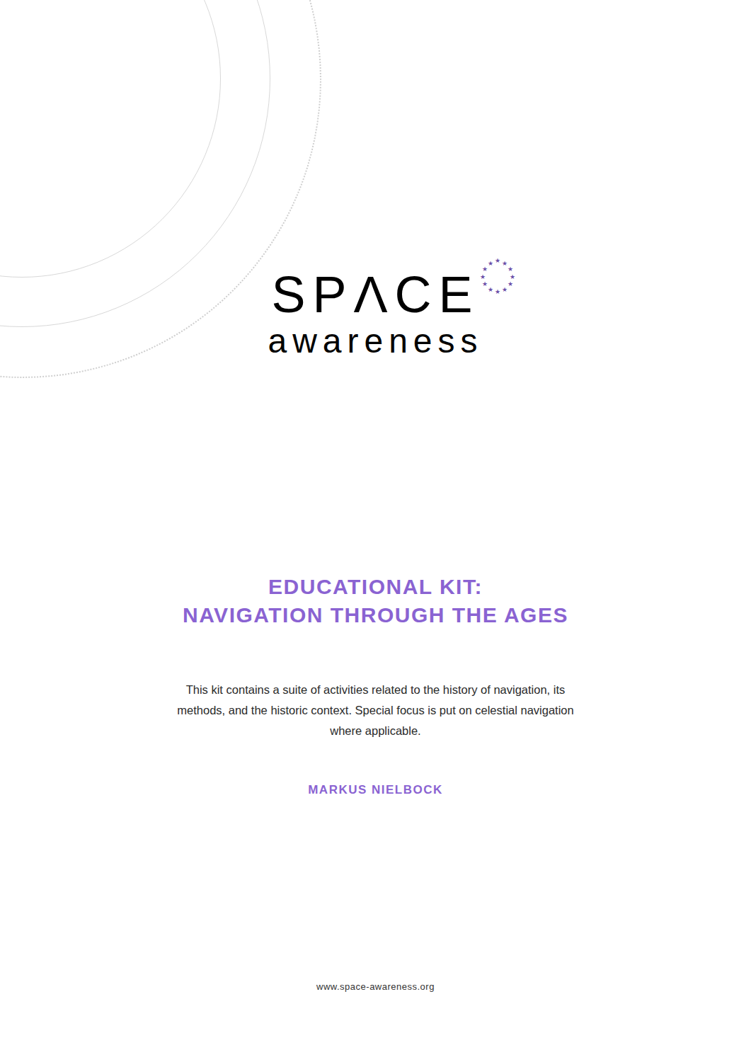SPΛCE
awareness
★★★ ★★★ ★★★ ★★★
Educational Kit:
Navigation Through the Ages
This kit contains a suite of activities related to the history of navigation, its methods, and the historic context. Special focus is put on celestial navigation where applicable.
Markus Nielbock
www.space-awareness.org